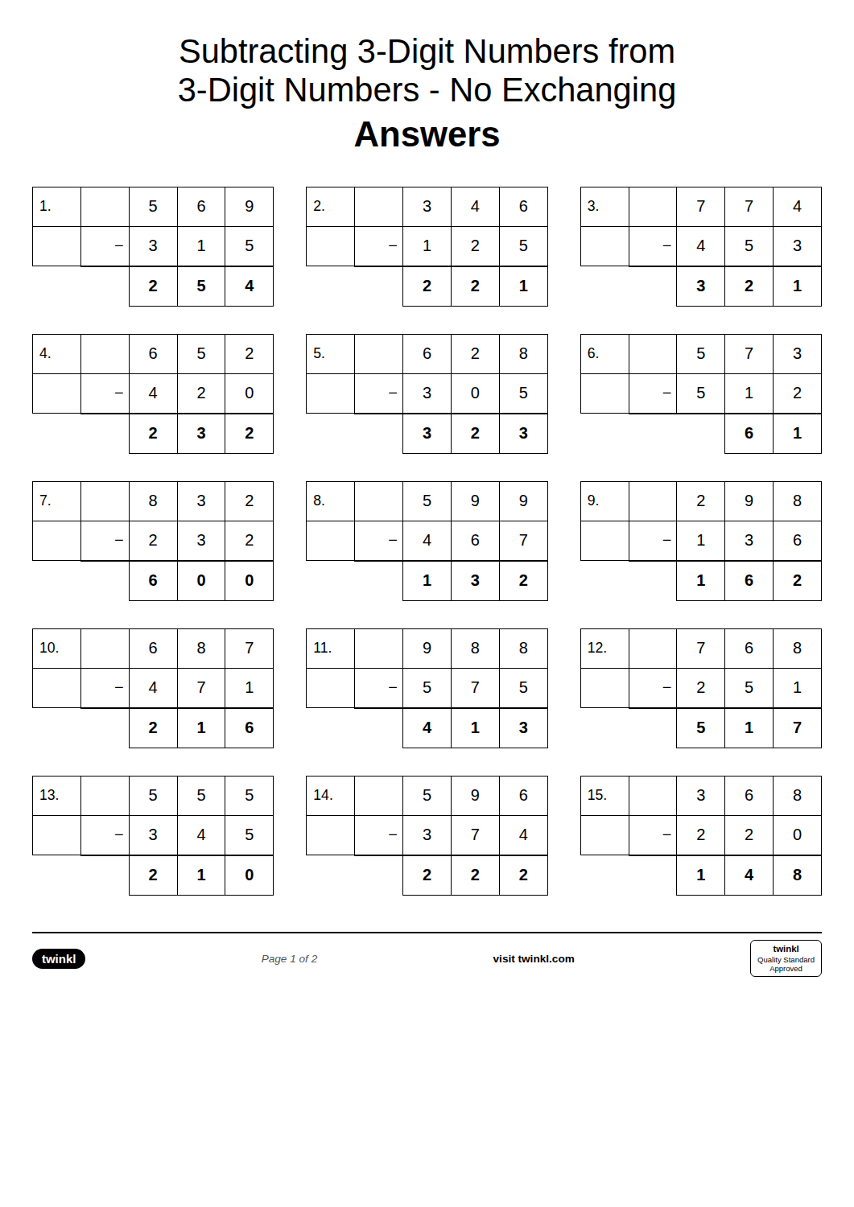Subtracting 3-Digit Numbers from
3-Digit Numbers - No Exchanging Answers
| 1. | | 5 | 6 | 9 |
| | − | 3 | 1 | 5 |
| | | 2 | 5 | 4 |
| 2. | | 3 | 4 | 6 |
| | − | 1 | 2 | 5 |
| | | 2 | 2 | 1 |
| 3. | | 7 | 7 | 4 |
| | − | 4 | 5 | 3 |
| | | 3 | 2 | 1 |
| 4. | | 6 | 5 | 2 |
| | − | 4 | 2 | 0 |
| | | 2 | 3 | 2 |
| 5. | | 6 | 2 | 8 |
| | − | 3 | 0 | 5 |
| | | 3 | 2 | 3 |
| 6. | | 5 | 7 | 3 |
| | − | 5 | 1 | 2 |
| | | | 6 | 1 |
| 7. | | 8 | 3 | 2 |
| | − | 2 | 3 | 2 |
| | | 6 | 0 | 0 |
| 8. | | 5 | 9 | 9 |
| | − | 4 | 6 | 7 |
| | | 1 | 3 | 2 |
| 9. | | 2 | 9 | 8 |
| | − | 1 | 3 | 6 |
| | | 1 | 6 | 2 |
| 10. | | 6 | 8 | 7 |
| | − | 4 | 7 | 1 |
| | | 2 | 1 | 6 |
| 11. | | 9 | 8 | 8 |
| | − | 5 | 7 | 5 |
| | | 4 | 1 | 3 |
| 12. | | 7 | 6 | 8 |
| | − | 2 | 5 | 1 |
| | | 5 | 1 | 7 |
| 13. | | 5 | 5 | 5 |
| | − | 3 | 4 | 5 |
| | | 2 | 1 | 0 |
| 14. | | 5 | 9 | 6 |
| | − | 3 | 7 | 4 |
| | | 2 | 2 | 2 |
| 15. | | 3 | 6 | 8 |
| | − | 2 | 2 | 0 |
| | | 1 | 4 | 8 |
twinkl Page 1 of 2 visit twinkl.com twinkl Quality Standard
Approved